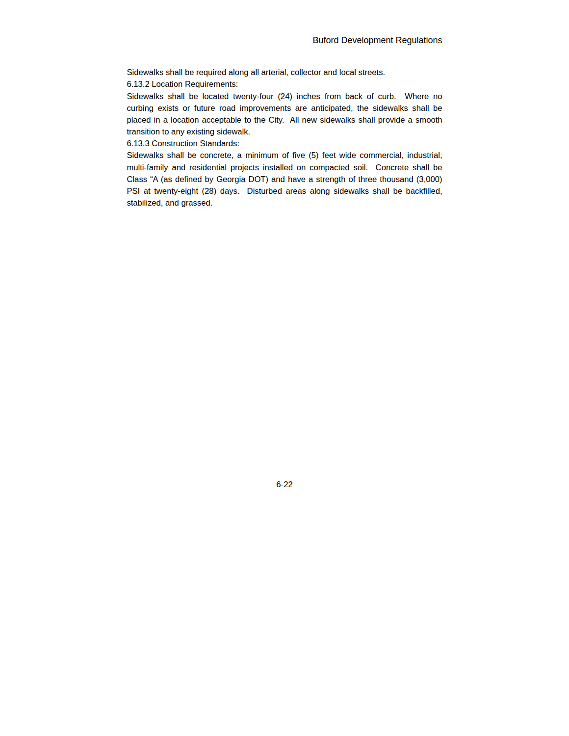Buford Development Regulations
Sidewalks shall be required along all arterial, collector and local streets.
6.13.2 Location Requirements:
Sidewalks shall be located twenty-four (24) inches from back of curb. Where no curbing exists or future road improvements are anticipated, the sidewalks shall be placed in a location acceptable to the City. All new sidewalks shall provide a smooth transition to any existing sidewalk.
6.13.3 Construction Standards:
Sidewalks shall be concrete, a minimum of five (5) feet wide commercial, industrial, multi-family and residential projects installed on compacted soil. Concrete shall be Class “A (as defined by Georgia DOT) and have a strength of three thousand (3,000) PSI at twenty-eight (28) days. Disturbed areas along sidewalks shall be backfilled, stabilized, and grassed.
6-22